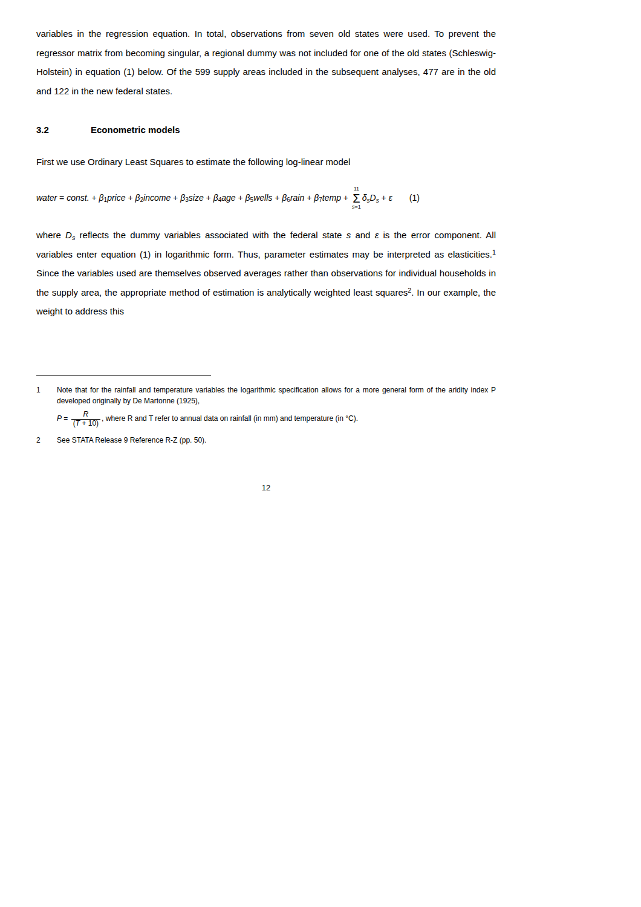variables in the regression equation. In total, observations from seven old states were used. To prevent the regressor matrix from becoming singular, a regional dummy was not included for one of the old states (Schleswig-Holstein) in equation (1) below. Of the 599 supply areas included in the subsequent analyses, 477 are in the old and 122 in the new federal states.
3.2 Econometric models
First we use Ordinary Least Squares to estimate the following log-linear model
water = const. + β1price + β2income + β3size + β4age + β5wells + β6rain + β7temp + 11 Σs=1 δsDs + ε(1)
where Ds reflects the dummy variables associated with the federal state s and ε is the error component. All variables enter equation (1) in logarithmic form. Thus, parameter estimates may be interpreted as elasticities.1 Since the variables used are themselves observed averages rather than observations for individual households in the supply area, the appropriate method of estimation is analytically weighted least squares2. In our example, the weight to address this
1
Note that for the rainfall and temperature variables the logarithmic specification allows for a more general form of the aridity index P developed originally by De Martonne (1925),
P = R(T + 10), where R and T refer to annual data on rainfall (in mm) and temperature (in °C).
2
See STATA Release 9 Reference R-Z (pp. 50).
12